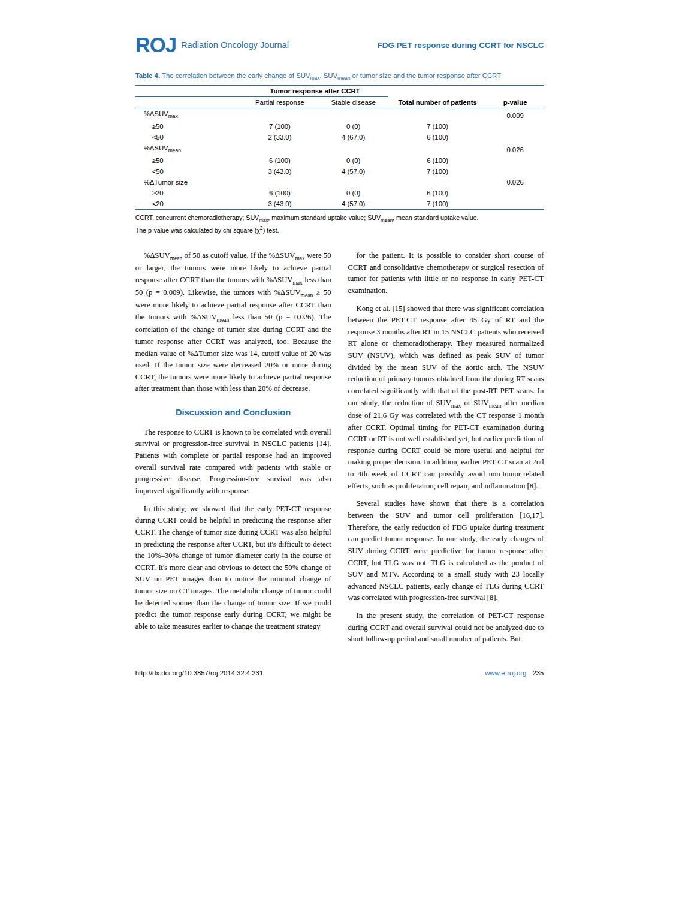ROJ Radiation Oncology Journal
FDG PET response during CCRT for NSCLC
Table 4. The correlation between the early change of SUVmax, SUVmean or tumor size and the tumor response after CCRT
| | Tumor response after CCRT | Total number of patients | p-value |
| --- | --- | --- | --- |
| | Partial response | Stable disease |
| %ΔSUV max | | | | 0.009 |
| ≥50 | 7 (100) | 0 (0) | 7 (100) | |
| <50 | 2 (33.0) | 4 (67.0) | 6 (100) | |
| %ΔSUV mean | | | | 0.026 |
| ≥50 | 6 (100) | 0 (0) | 6 (100) | |
| <50 | 3 (43.0) | 4 (57.0) | 7 (100) | |
| %ΔTumor size | | | | 0.026 |
| ≥20 | 6 (100) | 0 (0) | 6 (100) | |
| <20 | 3 (43.0) | 4 (57.0) | 7 (100) | |
CCRT, concurrent chemoradiotherapy; SUVmax, maximum standard uptake value; SUVmean, mean standard uptake value.
The p-value was calculated by chi-square (χ2) test.
%ΔSUVmean of 50 as cutoff value. If the %ΔSUVmax were 50 or larger, the tumors were more likely to achieve partial response after CCRT than the tumors with %ΔSUVmax less than 50 (p = 0.009). Likewise, the tumors with %ΔSUVmean ≥ 50 were more likely to achieve partial response after CCRT than the tumors with %ΔSUVmean less than 50 (p = 0.026). The correlation of the change of tumor size during CCRT and the tumor response after CCRT was analyzed, too. Because the median value of %ΔTumor size was 14, cutoff value of 20 was used. If the tumor size were decreased 20% or more during CCRT, the tumors were more likely to achieve partial response after treatment than those with less than 20% of decrease.
Discussion and Conclusion
The response to CCRT is known to be correlated with overall survival or progression-free survival in NSCLC patients [14]. Patients with complete or partial response had an improved overall survival rate compared with patients with stable or progressive disease. Progression-free survival was also improved significantly with response.
In this study, we showed that the early PET-CT response during CCRT could be helpful in predicting the response after CCRT. The change of tumor size during CCRT was also helpful in predicting the response after CCRT, but it's difficult to detect the 10%–30% change of tumor diameter early in the course of CCRT. It's more clear and obvious to detect the 50% change of SUV on PET images than to notice the minimal change of tumor size on CT images. The metabolic change of tumor could be detected sooner than the change of tumor size. If we could predict the tumor response early during CCRT, we might be able to take measures earlier to change the treatment strategy
for the patient. It is possible to consider short course of CCRT and consolidative chemotherapy or surgical resection of tumor for patients with little or no response in early PET-CT examination.
Kong et al. [15] showed that there was significant correlation between the PET-CT response after 45 Gy of RT and the response 3 months after RT in 15 NSCLC patients who received RT alone or chemoradiotherapy. They measured normalized SUV (NSUV), which was defined as peak SUV of tumor divided by the mean SUV of the aortic arch. The NSUV reduction of primary tumors obtained from the during RT scans correlated significantly with that of the post-RT PET scans. In our study, the reduction of SUVmax or SUVmean after median dose of 21.6 Gy was correlated with the CT response 1 month after CCRT. Optimal timing for PET-CT examination during CCRT or RT is not well established yet, but earlier prediction of response during CCRT could be more useful and helpful for making proper decision. In addition, earlier PET-CT scan at 2nd to 4th week of CCRT can possibly avoid non-tumor-related effects, such as proliferation, cell repair, and inflammation [8].
Several studies have shown that there is a correlation between the SUV and tumor cell proliferation [16,17]. Therefore, the early reduction of FDG uptake during treatment can predict tumor response. In our study, the early changes of SUV during CCRT were predictive for tumor response after CCRT, but TLG was not. TLG is calculated as the product of SUV and MTV. According to a small study with 23 locally advanced NSCLC patients, early change of TLG during CCRT was correlated with progression-free survival [8].
In the present study, the correlation of PET-CT response during CCRT and overall survival could not be analyzed due to short follow-up period and small number of patients. But
http://dx.doi.org/10.3857/roj.2014.32.4.231
www.e-roj.org 235